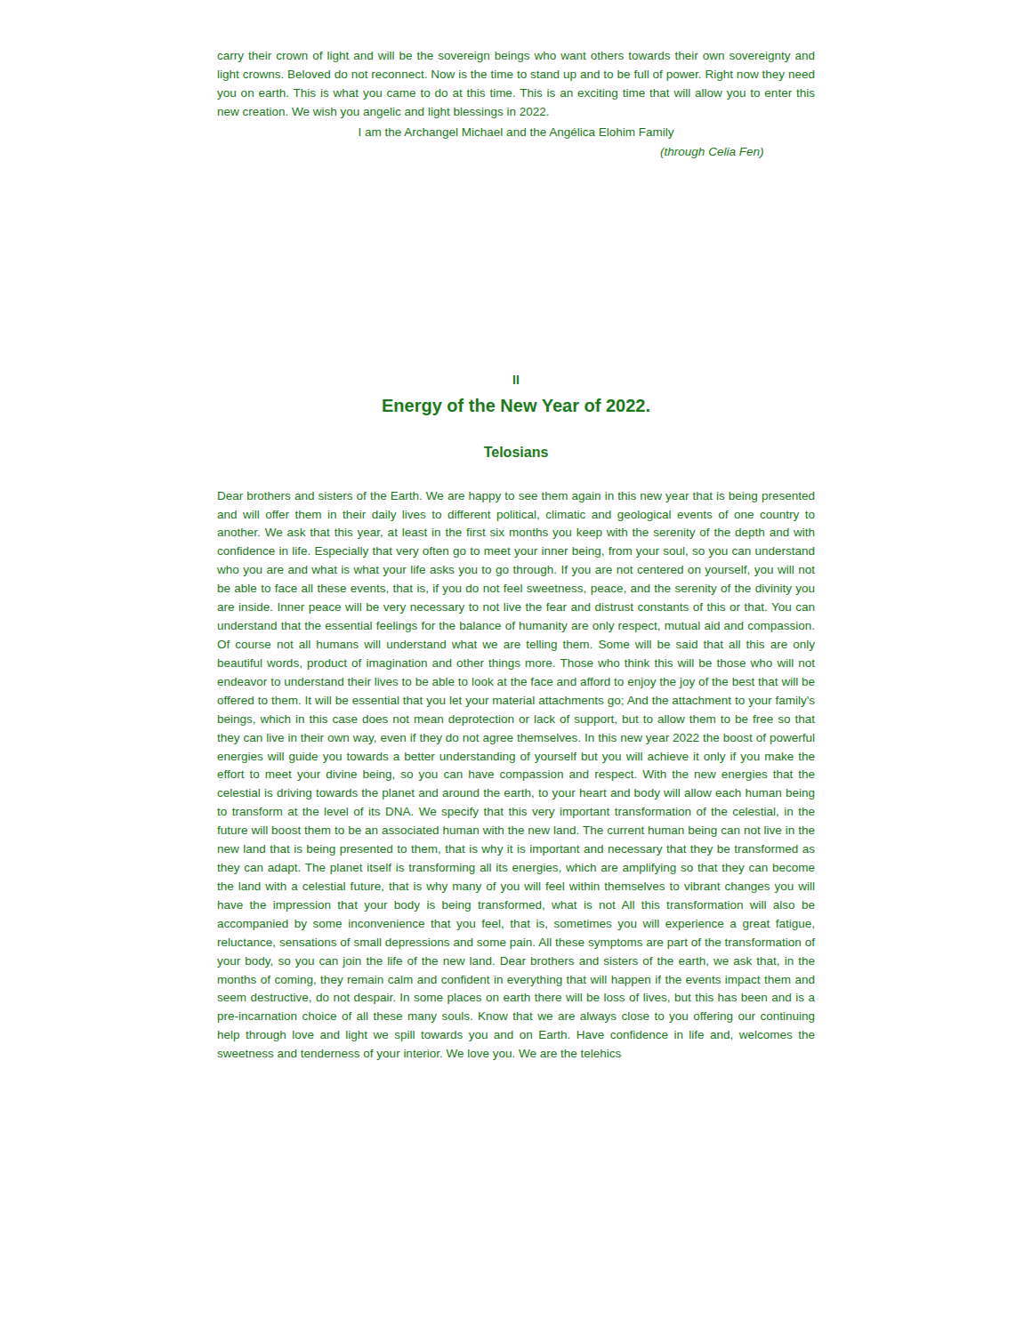carry their crown of light and will be the sovereign beings who want others towards their own sovereignty and light crowns. Beloved do not reconnect. Now is the time to stand up and to be full of power. Right now they need you on earth. This is what you came to do at this time. This is an exciting time that will allow you to enter this new creation. We wish you angelic and light blessings in 2022.
I am the Archangel Michael and the Angélica Elohim Family
(through Celia Fen)
II
Energy of the New Year of 2022.
Telosians
Dear brothers and sisters of the Earth. We are happy to see them again in this new year that is being presented and will offer them in their daily lives to different political, climatic and geological events of one country to another. We ask that this year, at least in the first six months you keep with the serenity of the depth and with confidence in life. Especially that very often go to meet your inner being, from your soul, so you can understand who you are and what is what your life asks you to go through. If you are not centered on yourself, you will not be able to face all these events, that is, if you do not feel sweetness, peace, and the serenity of the divinity you are inside. Inner peace will be very necessary to not live the fear and distrust constants of this or that. You can understand that the essential feelings for the balance of humanity are only respect, mutual aid and compassion. Of course not all humans will understand what we are telling them. Some will be said that all this are only beautiful words, product of imagination and other things more. Those who think this will be those who will not endeavor to understand their lives to be able to look at the face and afford to enjoy the joy of the best that will be offered to them. It will be essential that you let your material attachments go; And the attachment to your family's beings, which in this case does not mean deprotection or lack of support, but to allow them to be free so that they can live in their own way, even if they do not agree themselves. In this new year 2022 the boost of powerful energies will guide you towards a better understanding of yourself but you will achieve it only if you make the effort to meet your divine being, so you can have compassion and respect. With the new energies that the celestial is driving towards the planet and around the earth, to your heart and body will allow each human being to transform at the level of its DNA. We specify that this very important transformation of the celestial, in the future will boost them to be an associated human with the new land. The current human being can not live in the new land that is being presented to them, that is why it is important and necessary that they be transformed as they can adapt. The planet itself is transforming all its energies, which are amplifying so that they can become the land with a celestial future, that is why many of you will feel within themselves to vibrant changes you will have the impression that your body is being transformed, what is not All this transformation will also be accompanied by some inconvenience that you feel, that is, sometimes you will experience a great fatigue, reluctance, sensations of small depressions and some pain. All these symptoms are part of the transformation of your body, so you can join the life of the new land. Dear brothers and sisters of the earth, we ask that, in the months of coming, they remain calm and confident in everything that will happen if the events impact them and seem destructive, do not despair. In some places on earth there will be loss of lives, but this has been and is a pre-incarnation choice of all these many souls. Know that we are always close to you offering our continuing help through love and light we spill towards you and on Earth. Have confidence in life and, welcomes the sweetness and tenderness of your interior. We love you. We are the telehics